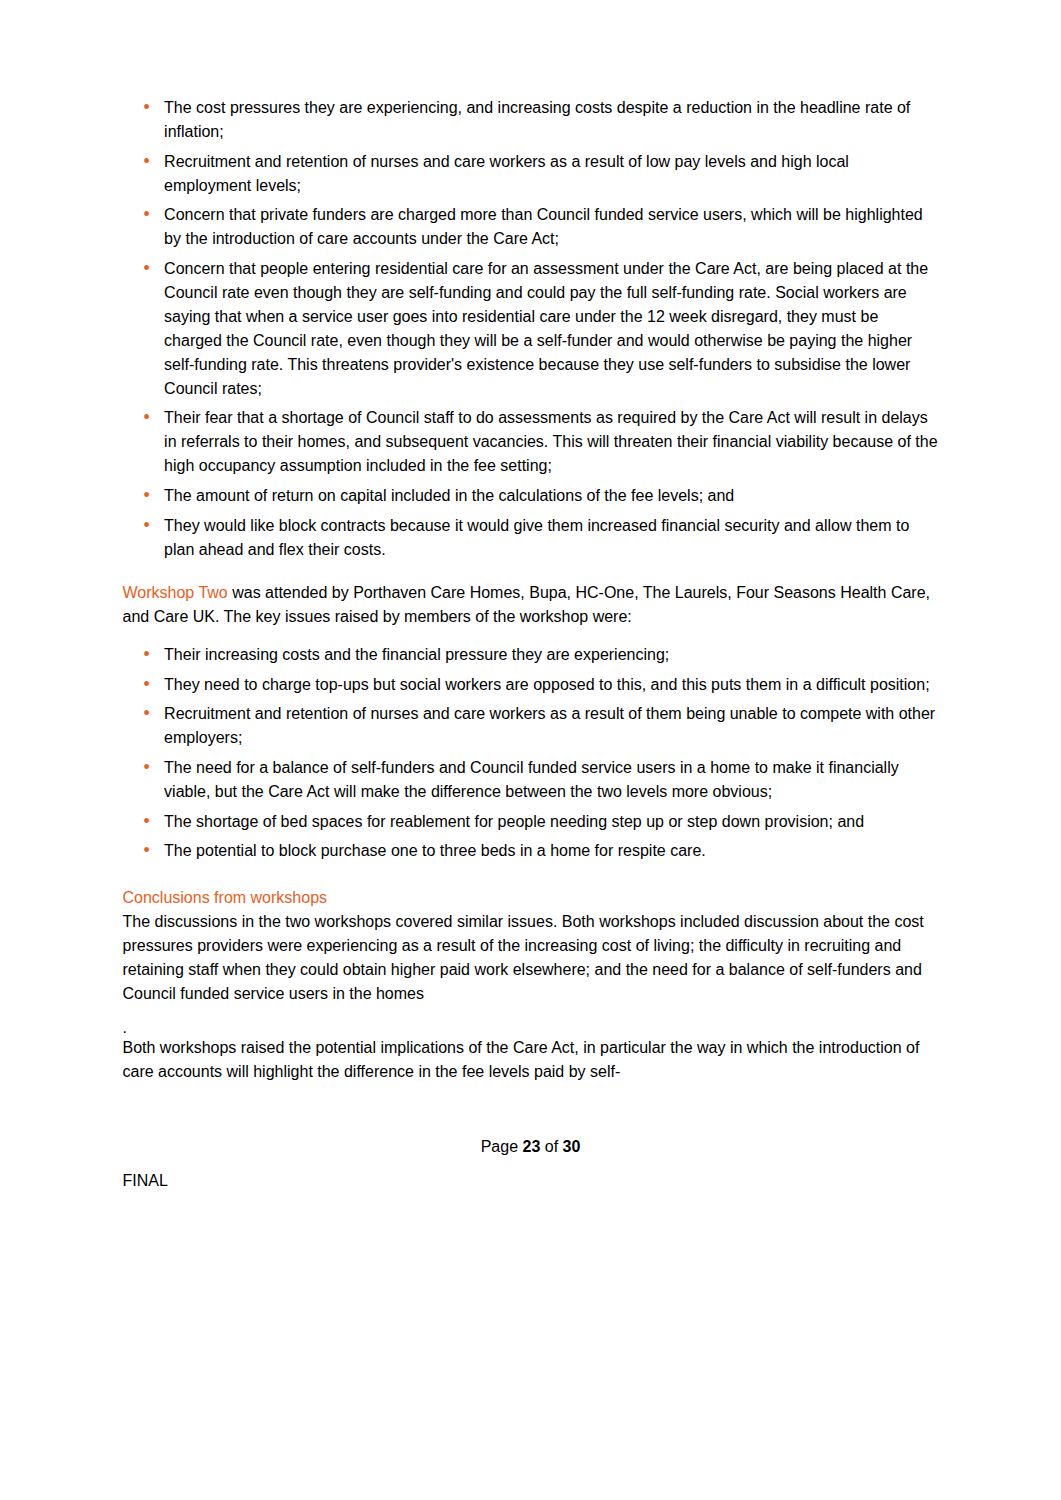The cost pressures they are experiencing, and increasing costs despite a reduction in the headline rate of inflation;
Recruitment and retention of nurses and care workers as a result of low pay levels and high local employment levels;
Concern that private funders are charged more than Council funded service users, which will be highlighted by the introduction of care accounts under the Care Act;
Concern that people entering residential care for an assessment under the Care Act, are being placed at the Council rate even though they are self-funding and could pay the full self-funding rate. Social workers are saying that when a service user goes into residential care under the 12 week disregard, they must be charged the Council rate, even though they will be a self-funder and would otherwise be paying the higher self-funding rate. This threatens provider's existence because they use self-funders to subsidise the lower Council rates;
Their fear that a shortage of Council staff to do assessments as required by the Care Act will result in delays in referrals to their homes, and subsequent vacancies. This will threaten their financial viability because of the high occupancy assumption included in the fee setting;
The amount of return on capital included in the calculations of the fee levels; and
They would like block contracts because it would give them increased financial security and allow them to plan ahead and flex their costs.
Workshop Two was attended by Porthaven Care Homes, Bupa, HC-One, The Laurels, Four Seasons Health Care, and Care UK. The key issues raised by members of the workshop were:
Their increasing costs and the financial pressure they are experiencing;
They need to charge top-ups but social workers are opposed to this, and this puts them in a difficult position;
Recruitment and retention of nurses and care workers as a result of them being unable to compete with other employers;
The need for a balance of self-funders and Council funded service users in a home to make it financially viable, but the Care Act will make the difference between the two levels more obvious;
The shortage of bed spaces for reablement for people needing step up or step down provision; and
The potential to block purchase one to three beds in a home for respite care.
Conclusions from workshops
The discussions in the two workshops covered similar issues. Both workshops included discussion about the cost pressures providers were experiencing as a result of the increasing cost of living; the difficulty in recruiting and retaining staff when they could obtain higher paid work elsewhere; and the need for a balance of self-funders and Council funded service users in the homes
.
Both workshops raised the potential implications of the Care Act, in particular the way in which the introduction of care accounts will highlight the difference in the fee levels paid by self-
Page 23 of 30
FINAL